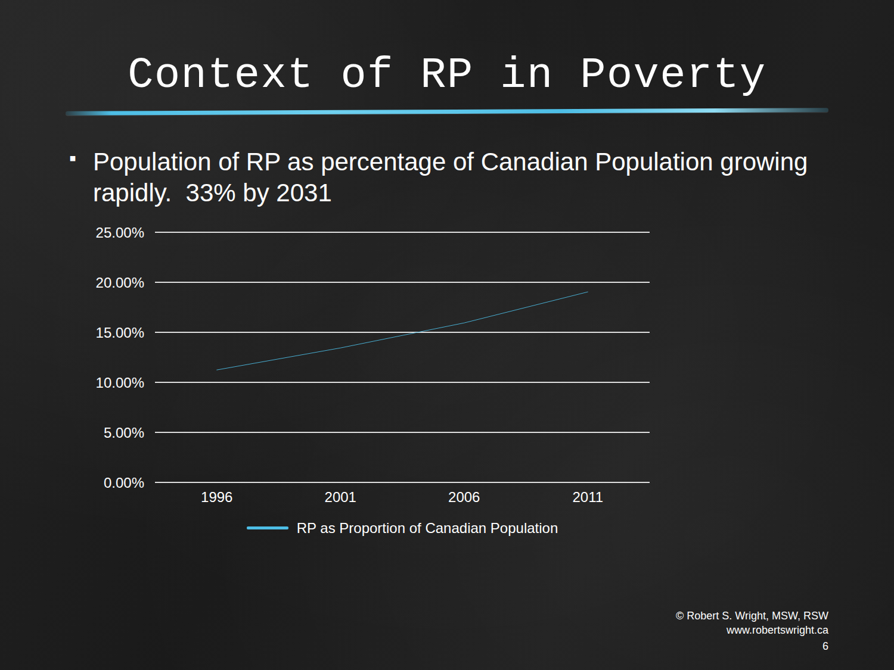Context of RP in Poverty
Population of RP as percentage of Canadian Population growing rapidly. 33% by 2031
0.00% 5.00% 10.00% 15.00% 20.00% 25.00%
1996 2001 2006 2011
RP as Proportion of Canadian Population
© Robert S. Wright, MSW, RSW
www.robertswright.ca
6